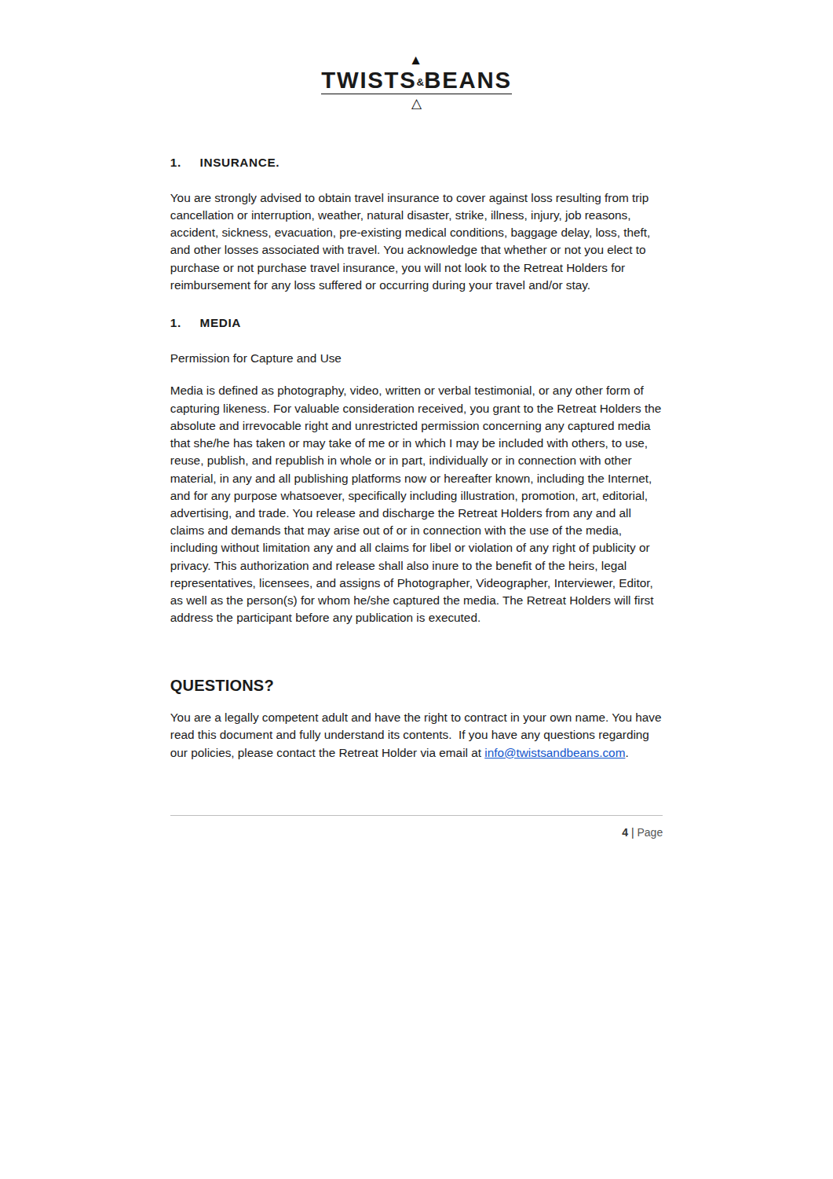▲
TWISTS&BEANS
△
INSURANCE.
You are strongly advised to obtain travel insurance to cover against loss resulting from trip cancellation or interruption, weather, natural disaster, strike, illness, injury, job reasons, accident, sickness, evacuation, pre-existing medical conditions, baggage delay, loss, theft, and other losses associated with travel. You acknowledge that whether or not you elect to purchase or not purchase travel insurance, you will not look to the Retreat Holders for reimbursement for any loss suffered or occurring during your travel and/or stay.
MEDIA
Permission for Capture and Use
Media is defined as photography, video, written or verbal testimonial, or any other form of capturing likeness. For valuable consideration received, you grant to the Retreat Holders the absolute and irrevocable right and unrestricted permission concerning any captured media that she/he has taken or may take of me or in which I may be included with others, to use, reuse, publish, and republish in whole or in part, individually or in connection with other material, in any and all publishing platforms now or hereafter known, including the Internet, and for any purpose whatsoever, specifically including illustration, promotion, art, editorial, advertising, and trade. You release and discharge the Retreat Holders from any and all claims and demands that may arise out of or in connection with the use of the media, including without limitation any and all claims for libel or violation of any right of publicity or privacy. This authorization and release shall also inure to the benefit of the heirs, legal representatives, licensees, and assigns of Photographer, Videographer, Interviewer, Editor, as well as the person(s) for whom he/she captured the media. The Retreat Holders will first address the participant before any publication is executed.
QUESTIONS?
You are a legally competent adult and have the right to contract in your own name. You have read this document and fully understand its contents. If you have any questions regarding our policies, please contact the Retreat Holder via email at info@twistsandbeans.com.
4 | Page